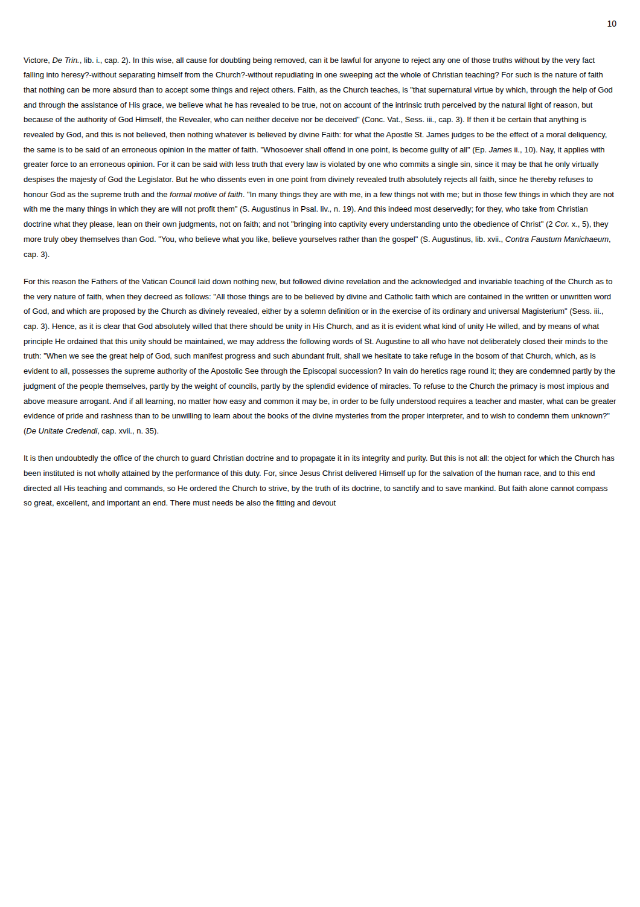10
Victore, De Trin., lib. i., cap. 2). In this wise, all cause for doubting being removed, can it be lawful for anyone to reject any one of those truths without by the very fact falling into heresy?-without separating himself from the Church?-without repudiating in one sweeping act the whole of Christian teaching? For such is the nature of faith that nothing can be more absurd than to accept some things and reject others. Faith, as the Church teaches, is "that supernatural virtue by which, through the help of God and through the assistance of His grace, we believe what he has revealed to be true, not on account of the intrinsic truth perceived by the natural light of reason, but because of the authority of God Himself, the Revealer, who can neither deceive nor be deceived" (Conc. Vat., Sess. iii., cap. 3). If then it be certain that anything is revealed by God, and this is not believed, then nothing whatever is believed by divine Faith: for what the Apostle St. James judges to be the effect of a moral deliquency, the same is to be said of an erroneous opinion in the matter of faith. "Whosoever shall offend in one point, is become guilty of all" (Ep. James ii., 10). Nay, it applies with greater force to an erroneous opinion. For it can be said with less truth that every law is violated by one who commits a single sin, since it may be that he only virtually despises the majesty of God the Legislator. But he who dissents even in one point from divinely revealed truth absolutely rejects all faith, since he thereby refuses to honour God as the supreme truth and the formal motive of faith. "In many things they are with me, in a few things not with me; but in those few things in which they are not with me the many things in which they are will not profit them" (S. Augustinus in Psal. liv., n. 19). And this indeed most deservedly; for they, who take from Christian doctrine what they please, lean on their own judgments, not on faith; and not "bringing into captivity every understanding unto the obedience of Christ" (2 Cor. x., 5), they more truly obey themselves than God. "You, who believe what you like, believe yourselves rather than the gospel" (S. Augustinus, lib. xvii., Contra Faustum Manichaeum, cap. 3).
For this reason the Fathers of the Vatican Council laid down nothing new, but followed divine revelation and the acknowledged and invariable teaching of the Church as to the very nature of faith, when they decreed as follows: "All those things are to be believed by divine and Catholic faith which are contained in the written or unwritten word of God, and which are proposed by the Church as divinely revealed, either by a solemn definition or in the exercise of its ordinary and universal Magisterium" (Sess. iii., cap. 3). Hence, as it is clear that God absolutely willed that there should be unity in His Church, and as it is evident what kind of unity He willed, and by means of what principle He ordained that this unity should be maintained, we may address the following words of St. Augustine to all who have not deliberately closed their minds to the truth: "When we see the great help of God, such manifest progress and such abundant fruit, shall we hesitate to take refuge in the bosom of that Church, which, as is evident to all, possesses the supreme authority of the Apostolic See through the Episcopal succession? In vain do heretics rage round it; they are condemned partly by the judgment of the people themselves, partly by the weight of councils, partly by the splendid evidence of miracles. To refuse to the Church the primacy is most impious and above measure arrogant. And if all learning, no matter how easy and common it may be, in order to be fully understood requires a teacher and master, what can be greater evidence of pride and rashness than to be unwilling to learn about the books of the divine mysteries from the proper interpreter, and to wish to condemn them unknown?" (De Unitate Credendi, cap. xvii., n. 35).
It is then undoubtedly the office of the church to guard Christian doctrine and to propagate it in its integrity and purity. But this is not all: the object for which the Church has been instituted is not wholly attained by the performance of this duty. For, since Jesus Christ delivered Himself up for the salvation of the human race, and to this end directed all His teaching and commands, so He ordered the Church to strive, by the truth of its doctrine, to sanctify and to save mankind. But faith alone cannot compass so great, excellent, and important an end. There must needs be also the fitting and devout